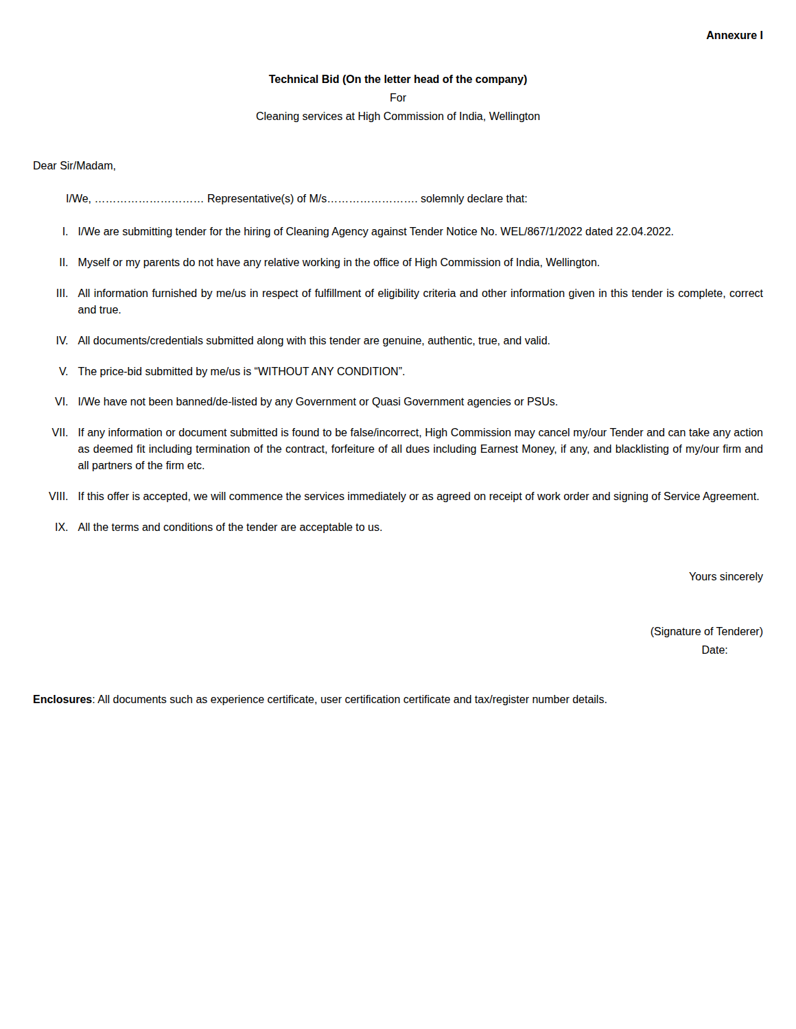Annexure I
Technical Bid (On the letter head of the company)
For
Cleaning services at High Commission of India, Wellington
Dear Sir/Madam,
I/We, ………………………… Representative(s) of M/s……………………. solemnly declare that:
I/We are submitting tender for the hiring of Cleaning Agency against Tender Notice No. WEL/867/1/2022 dated 22.04.2022.
Myself or my parents do not have any relative working in the office of High Commission of India, Wellington.
All information furnished by me/us in respect of fulfillment of eligibility criteria and other information given in this tender is complete, correct and true.
All documents/credentials submitted along with this tender are genuine, authentic, true, and valid.
The price-bid submitted by me/us is “WITHOUT ANY CONDITION”.
I/We have not been banned/de-listed by any Government or Quasi Government agencies or PSUs.
If any information or document submitted is found to be false/incorrect, High Commission may cancel my/our Tender and can take any action as deemed fit including termination of the contract, forfeiture of all dues including Earnest Money, if any, and blacklisting of my/our firm and all partners of the firm etc.
If this offer is accepted, we will commence the services immediately or as agreed on receipt of work order and signing of Service Agreement.
All the terms and conditions of the tender are acceptable to us.
Yours sincerely
(Signature of Tenderer)
Date:
Enclosures: All documents such as experience certificate, user certification certificate and tax/register number details.